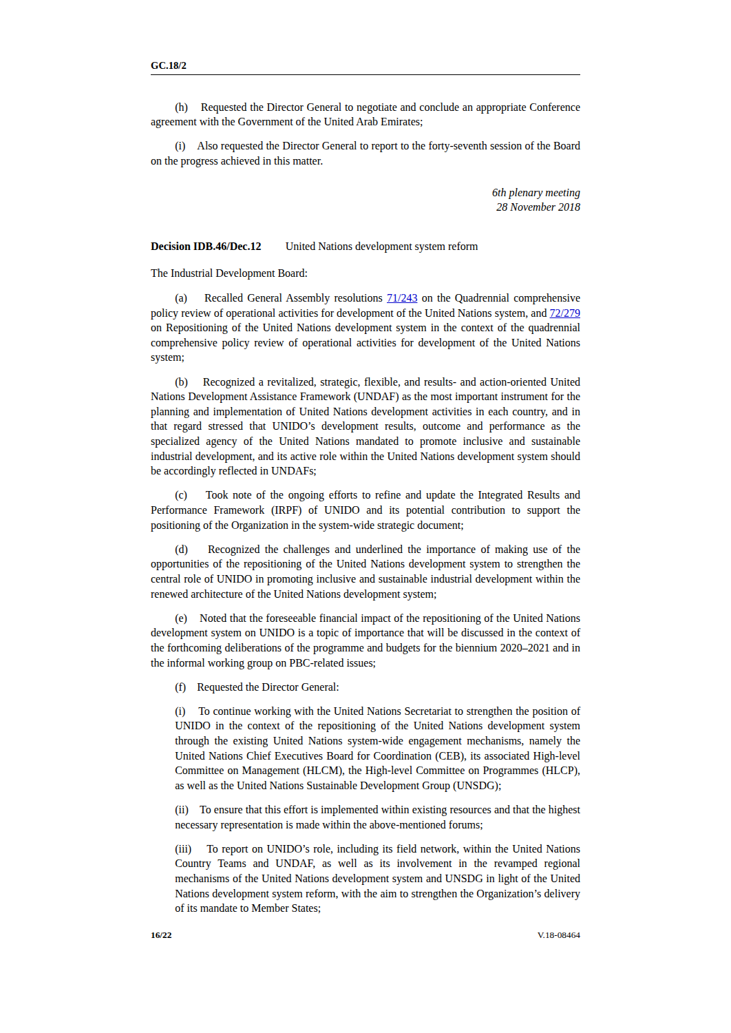GC.18/2
(h) Requested the Director General to negotiate and conclude an appropriate Conference agreement with the Government of the United Arab Emirates;
(i) Also requested the Director General to report to the forty-seventh session of the Board on the progress achieved in this matter.
6th plenary meeting
28 November 2018
Decision IDB.46/Dec.12 United Nations development system reform
The Industrial Development Board:
(a) Recalled General Assembly resolutions 71/243 on the Quadrennial comprehensive policy review of operational activities for development of the United Nations system, and 72/279 on Repositioning of the United Nations development system in the context of the quadrennial comprehensive policy review of operational activities for development of the United Nations system;
(b) Recognized a revitalized, strategic, flexible, and results- and action-oriented United Nations Development Assistance Framework (UNDAF) as the most important instrument for the planning and implementation of United Nations development activities in each country, and in that regard stressed that UNIDO’s development results, outcome and performance as the specialized agency of the United Nations mandated to promote inclusive and sustainable industrial development, and its active role within the United Nations development system should be accordingly reflected in UNDAFs;
(c) Took note of the ongoing efforts to refine and update the Integrated Results and Performance Framework (IRPF) of UNIDO and its potential contribution to support the positioning of the Organization in the system-wide strategic document;
(d) Recognized the challenges and underlined the importance of making use of the opportunities of the repositioning of the United Nations development system to strengthen the central role of UNIDO in promoting inclusive and sustainable industrial development within the renewed architecture of the United Nations development system;
(e) Noted that the foreseeable financial impact of the repositioning of the United Nations development system on UNIDO is a topic of importance that will be discussed in the context of the forthcoming deliberations of the programme and budgets for the biennium 2020–2021 and in the informal working group on PBC-related issues;
(f) Requested the Director General:
(i) To continue working with the United Nations Secretariat to strengthen the position of UNIDO in the context of the repositioning of the United Nations development system through the existing United Nations system-wide engagement mechanisms, namely the United Nations Chief Executives Board for Coordination (CEB), its associated High-level Committee on Management (HLCM), the High-level Committee on Programmes (HLCP), as well as the United Nations Sustainable Development Group (UNSDG);
(ii) To ensure that this effort is implemented within existing resources and that the highest necessary representation is made within the above-mentioned forums;
(iii) To report on UNIDO’s role, including its field network, within the United Nations Country Teams and UNDAF, as well as its involvement in the revamped regional mechanisms of the United Nations development system and UNSDG in light of the United Nations development system reform, with the aim to strengthen the Organization’s delivery of its mandate to Member States;
16/22 V.18-08464